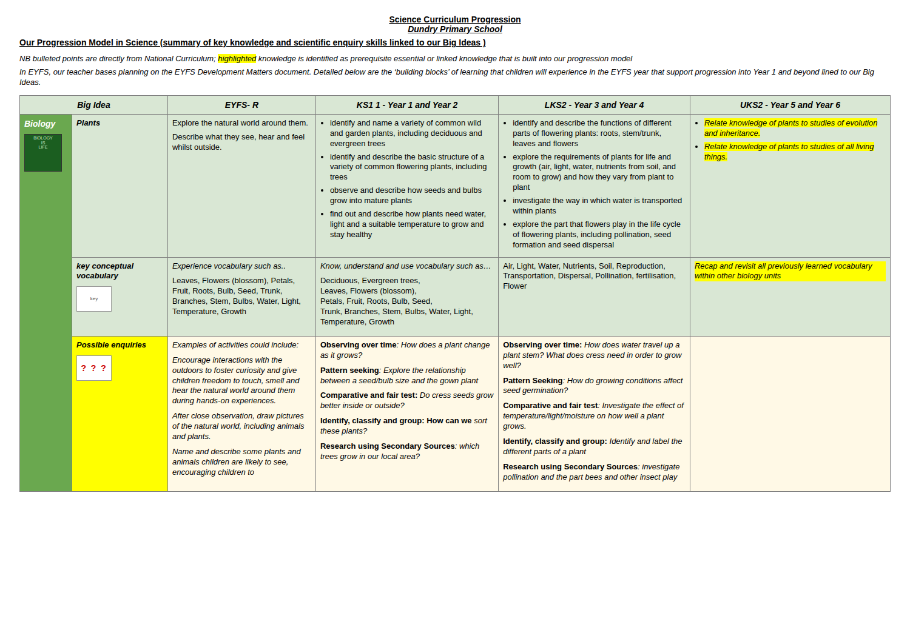Science Curriculum Progression
Dundry Primary School
Our Progression Model in Science (summary of key knowledge and scientific enquiry skills linked to our Big Ideas )
NB bulleted points are directly from National Curriculum; highlighted knowledge is identified as prerequisite essential or linked knowledge that is built into our progression model
In EYFS, our teacher bases planning on the EYFS Development Matters document. Detailed below are the ‘building blocks’ of learning that children will experience in the EYFS year that support progression into Year 1 and beyond lined to our Big Ideas.
| Big Idea | EYFS- R | KS1 1 - Year 1 and Year 2 | LKS2 - Year 3 and Year 4 | UKS2 - Year 5 and Year 6 |
| --- | --- | --- | --- | --- |
| Biology BIOLOGY IS LIFE | Plants | Explore the natural world around them. Describe what they see, hear and feel whilst outside. | identify and name a variety of common wild and garden plants, including deciduous and evergreen trees identify and describe the basic structure of a variety of common flowering plants, including trees observe and describe how seeds and bulbs grow into mature plants find out and describe how plants need water, light and a suitable temperature to grow and stay healthy | identify and describe the functions of different parts of flowering plants: roots, stem/trunk, leaves and flowers explore the requirements of plants for life and growth (air, light, water, nutrients from soil, and room to grow) and how they vary from plant to plant investigate the way in which water is transported within plants explore the part that flowers play in the life cycle of flowering plants, including pollination, seed formation and seed dispersal | Relate knowledge of plants to studies of evolution and inheritance. Relate knowledge of plants to studies of all living things. |
| key conceptual vocabulary key | Experience vocabulary such as.. Leaves, Flowers (blossom), Petals, Fruit, Roots, Bulb, Seed, Trunk, Branches, Stem, Bulbs, Water, Light, Temperature, Growth | Know, understand and use vocabulary such as… Deciduous, Evergreen trees, Leaves, Flowers (blossom), Petals, Fruit, Roots, Bulb, Seed, Trunk, Branches, Stem, Bulbs, Water, Light, Temperature, Growth | Air, Light, Water, Nutrients, Soil, Reproduction, Transportation, Dispersal, Pollination, fertilisation, Flower | Recap and revisit all previously learned vocabulary within other biology units |
| Possible enquiries ? ? ? | Examples of activities could include: Encourage interactions with the outdoors to foster curiosity and give children freedom to touch, smell and hear the natural world around them during hands-on experiences. After close observation, draw pictures of the natural world, including animals and plants. Name and describe some plants and animals children are likely to see, encouraging children to | Observing over time : How does a plant change as it grows? Pattern seeking : Explore the relationship between a seed/bulb size and the gown plant Comparative and fair test: Do cress seeds grow better inside or outside? Identify, classify and group: How can we sort these plants? Research using Secondary Sources : which trees grow in our local area? | Observing over time: How does water travel up a plant stem? What does cress need in order to grow well? Pattern Seeking : How do growing conditions affect seed germination? Comparative and fair test : Investigate the effect of temperature/light/moisture on how well a plant grows. Identify, classify and group: Identify and label the different parts of a plant Research using Secondary Sources : investigate pollination and the part bees and other insect play | |